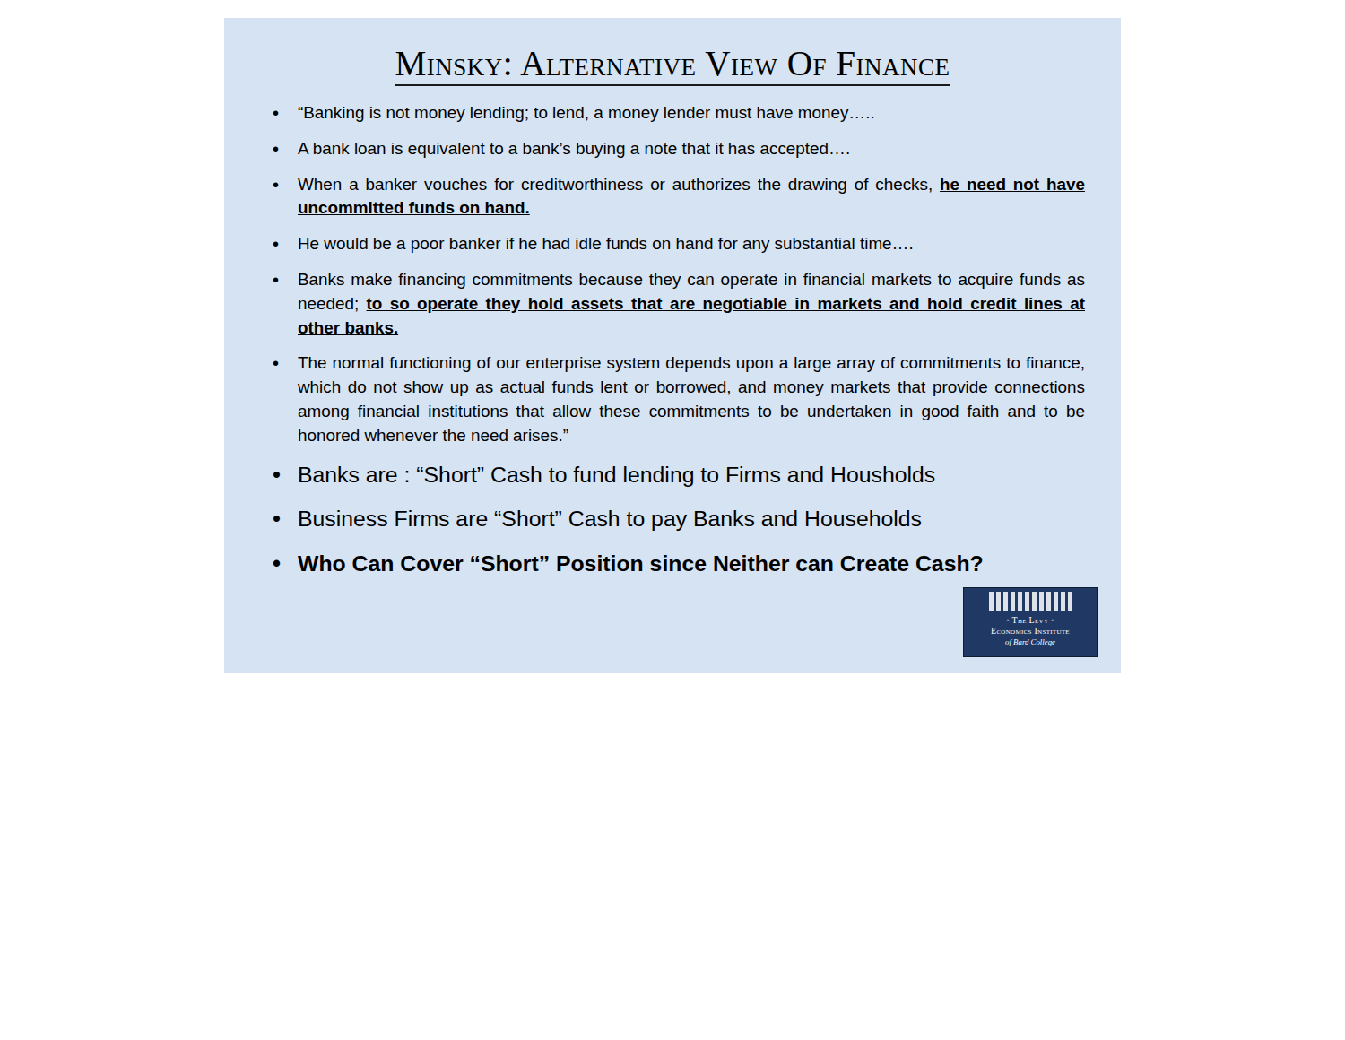Minsky: Alternative View of Finance
“Banking is not money lending; to lend, a money lender must have money…..
A bank loan is equivalent to a bank’s buying a note that it has accepted….
When a banker vouches for creditworthiness or authorizes the drawing of checks, he need not have uncommitted funds on hand.
He would be a poor banker if he had idle funds on hand for any substantial time….
Banks make financing commitments because they can operate in financial markets to acquire funds as needed; to so operate they hold assets that are negotiable in markets and hold credit lines at other banks.
The normal functioning of our enterprise system depends upon a large array of commitments to finance, which do not show up as actual funds lent or borrowed, and money markets that provide connections among financial institutions that allow these commitments to be undertaken in good faith and to be honored whenever the need arises.”
Banks are : “Short” Cash to fund lending to Firms and Housholds
Business Firms are “Short” Cash to pay Banks and Households
Who Can Cover “Short” Position since Neither can Create Cash?
◦ The Levy ◦
Economics Institute
of Bard College